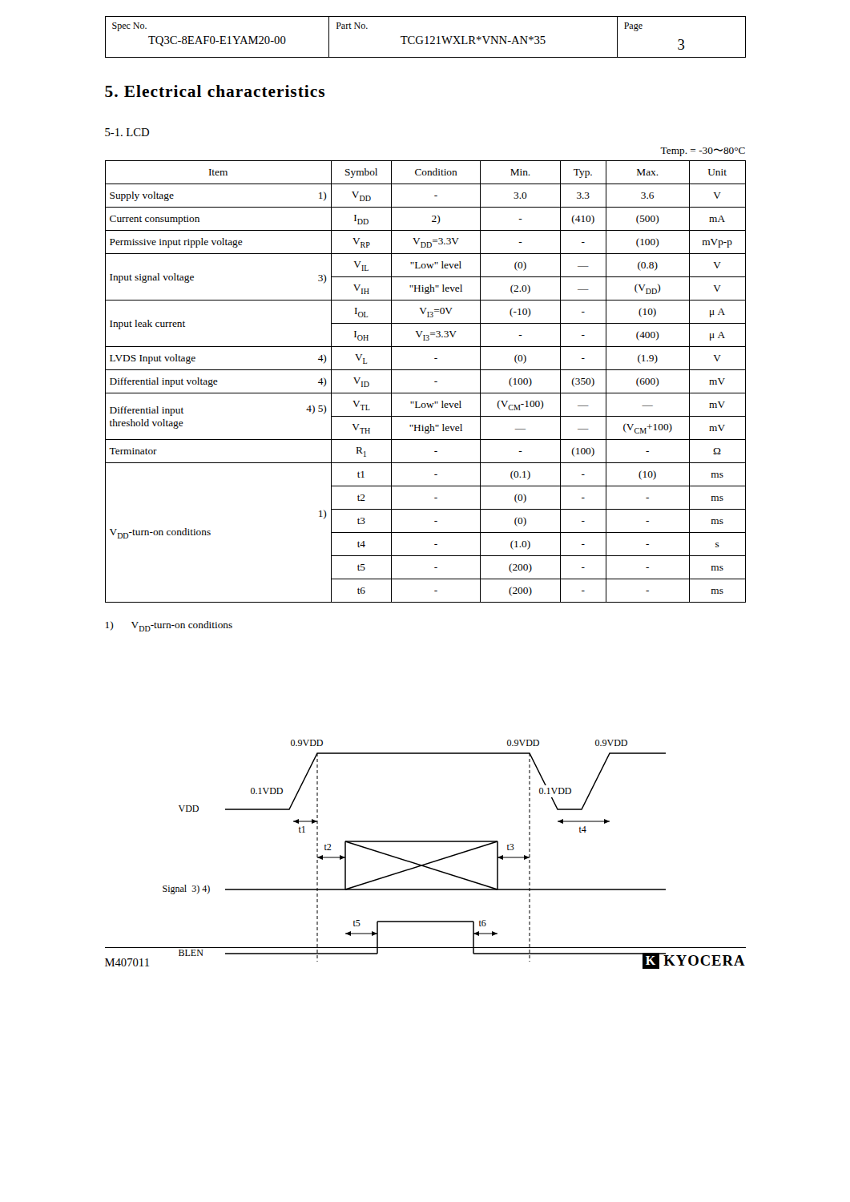| Spec No. TQ3C-8EAF0-E1YAM20-00 | Part No. TCG121WXLR*VNN-AN*35 | Page 3 |
5. Electrical characteristics
5-1. LCD
Temp. = -30〜80°C
| Item | Symbol | Condition | Min. | Typ. | Max. | Unit |
| --- | --- | --- | --- | --- | --- | --- |
| Supply voltage 1) | V DD | - | 3.0 | 3.3 | 3.6 | V |
| Current consumption | I DD | 2) | - | (410) | (500) | mA |
| Permissive input ripple voltage | V RP | V DD =3.3V | - | - | (100) | mVp-p |
| Input signal voltage 3) | V IL | "Low" level | (0) | — | (0.8) | V |
| V IH | "High" level | (2.0) | — | (V DD ) | V |
| Input leak current | I OL | V I3 =0V | (-10) | - | (10) | μ A |
| I OH | V I3 =3.3V | - | - | (400) | μ A |
| LVDS Input voltage 4) | V L | - | (0) | - | (1.9) | V |
| Differential input voltage 4) | V ID | - | (100) | (350) | (600) | mV |
| Differential input threshold voltage 4) 5) | V TL | "Low" level | (V CM -100) | — | — | mV |
| V TH | "High" level | — | — | (V CM +100) | mV |
| Terminator | R 1 | - | - | (100) | - | Ω |
| V DD -turn-on conditions 1) | t1 | - | (0.1) | - | (10) | ms |
| t2 | - | (0) | - | - | ms |
| t3 | - | (0) | - | - | ms |
| t4 | - | (1.0) | - | - | s |
| t5 | - | (200) | - | - | ms |
| t6 | - | (200) | - | - | ms |
1) VDD-turn-on conditions
0.9VDD
0.9VDD
0.9VDD
0.1VDD
0.1VDD
VDD
Signal 3) 4)
BLEN
t1
t4
t2
t3
t5
t6
M407011
K KYOCERA